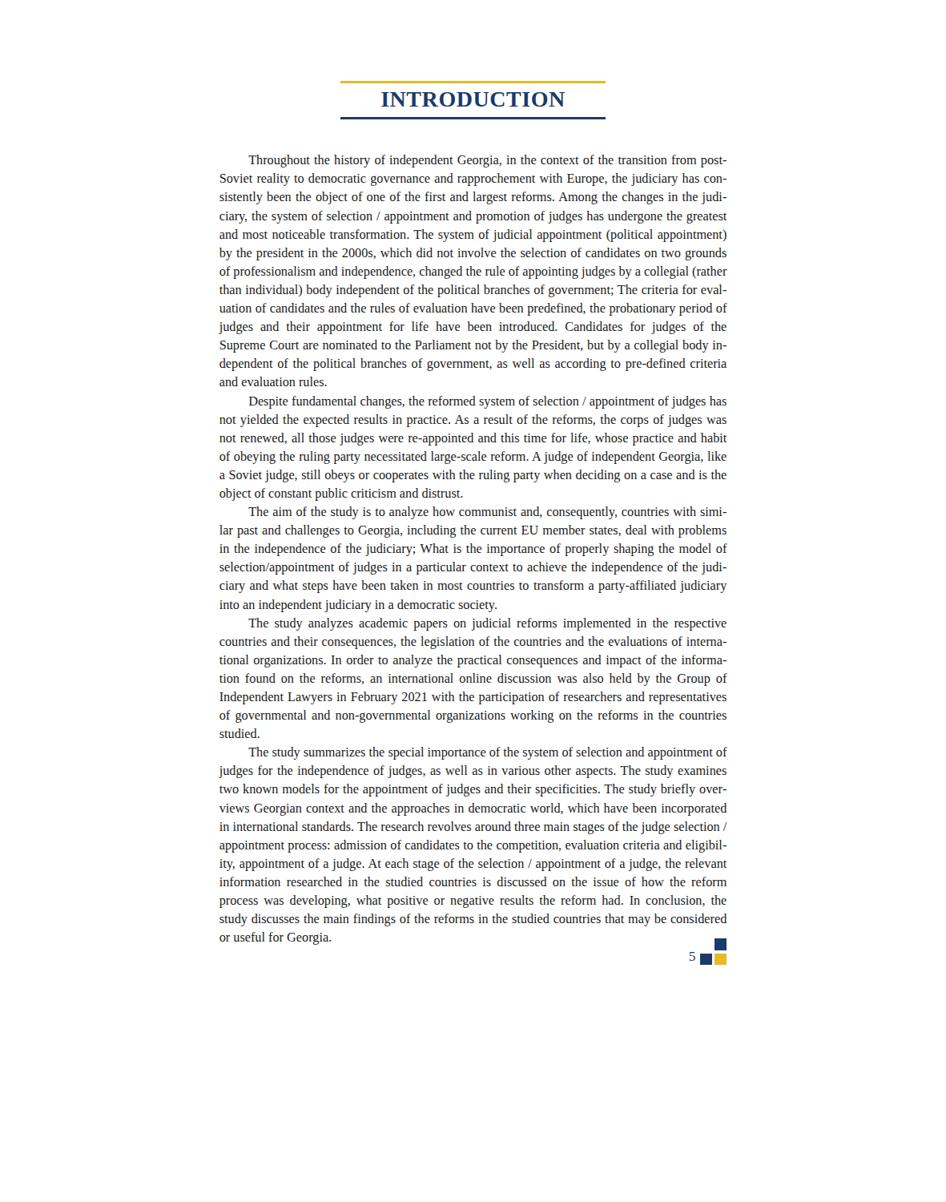INTRODUCTION
Throughout the history of independent Georgia, in the context of the transition from post-Soviet reality to democratic governance and rapprochement with Europe, the judiciary has consistently been the object of one of the first and largest reforms. Among the changes in the judiciary, the system of selection / appointment and promotion of judges has undergone the greatest and most noticeable transformation. The system of judicial appointment (political appointment) by the president in the 2000s, which did not involve the selection of candidates on two grounds of professionalism and independence, changed the rule of appointing judges by a collegial (rather than individual) body independent of the political branches of government; The criteria for evaluation of candidates and the rules of evaluation have been predefined, the probationary period of judges and their appointment for life have been introduced. Candidates for judges of the Supreme Court are nominated to the Parliament not by the President, but by a collegial body independent of the political branches of government, as well as according to pre-defined criteria and evaluation rules.
Despite fundamental changes, the reformed system of selection / appointment of judges has not yielded the expected results in practice. As a result of the reforms, the corps of judges was not renewed, all those judges were re-appointed and this time for life, whose practice and habit of obeying the ruling party necessitated large-scale reform. A judge of independent Georgia, like a Soviet judge, still obeys or cooperates with the ruling party when deciding on a case and is the object of constant public criticism and distrust.
The aim of the study is to analyze how communist and, consequently, countries with similar past and challenges to Georgia, including the current EU member states, deal with problems in the independence of the judiciary; What is the importance of properly shaping the model of selection/appointment of judges in a particular context to achieve the independence of the judiciary and what steps have been taken in most countries to transform a party-affiliated judiciary into an independent judiciary in a democratic society.
The study analyzes academic papers on judicial reforms implemented in the respective countries and their consequences, the legislation of the countries and the evaluations of international organizations. In order to analyze the practical consequences and impact of the information found on the reforms, an international online discussion was also held by the Group of Independent Lawyers in February 2021 with the participation of researchers and representatives of governmental and non-governmental organizations working on the reforms in the countries studied.
The study summarizes the special importance of the system of selection and appointment of judges for the independence of judges, as well as in various other aspects. The study examines two known models for the appointment of judges and their specificities. The study briefly overviews Georgian context and the approaches in democratic world, which have been incorporated in international standards. The research revolves around three main stages of the judge selection / appointment process: admission of candidates to the competition, evaluation criteria and eligibility, appointment of a judge. At each stage of the selection / appointment of a judge, the relevant information researched in the studied countries is discussed on the issue of how the reform process was developing, what positive or negative results the reform had. In conclusion, the study discusses the main findings of the reforms in the studied countries that may be considered or useful for Georgia.
5